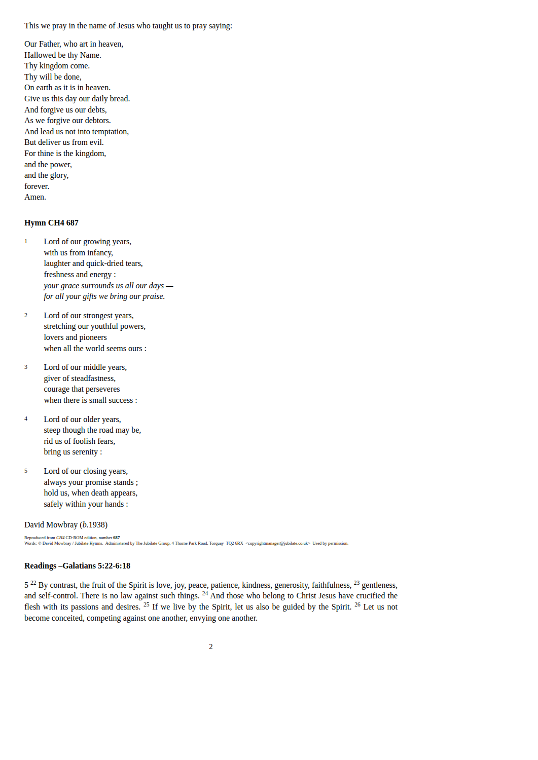This we pray in the name of Jesus who taught us to pray saying:
Our Father, who art in heaven,
Hallowed be thy Name.
Thy kingdom come.
Thy will be done,
On earth as it is in heaven.
Give us this day our daily bread.
And forgive us our debts,
As we forgive our debtors.
And lead us not into temptation,
But deliver us from evil.
For thine is the kingdom,
and the power,
and the glory,
forever.
Amen.
Hymn CH4 687
1
Lord of our growing years,
with us from infancy,
laughter and quick-dried tears,
freshness and energy :
your grace surrounds us all our days —
for all your gifts we bring our praise.
2
Lord of our strongest years,
stretching our youthful powers,
lovers and pioneers
when all the world seems ours :
3
Lord of our middle years,
giver of steadfastness,
courage that perseveres
when there is small success :
4
Lord of our older years,
steep though the road may be,
rid us of foolish fears,
bring us serenity :
5
Lord of our closing years,
always your promise stands ;
hold us, when death appears,
safely within your hands :
David Mowbray (b. 1938)
Reproduced from CH4 CD-ROM edition, number 687
Words: © David Mowbray / Jubilate Hymns. Administered by The Jubilate Group, 4 Thorne Park Road, Torquay TQ2 6RX <copyrightmanager@jubilate.co.uk> Used by permission.
Readings –Galatians 5:22-6:18
5 22 By contrast, the fruit of the Spirit is love, joy, peace, patience, kindness, generosity, faithfulness, 23 gentleness, and self-control. There is no law against such things. 24 And those who belong to Christ Jesus have crucified the flesh with its passions and desires. 25 If we live by the Spirit, let us also be guided by the Spirit. 26 Let us not become conceited, competing against one another, envying one another.
2